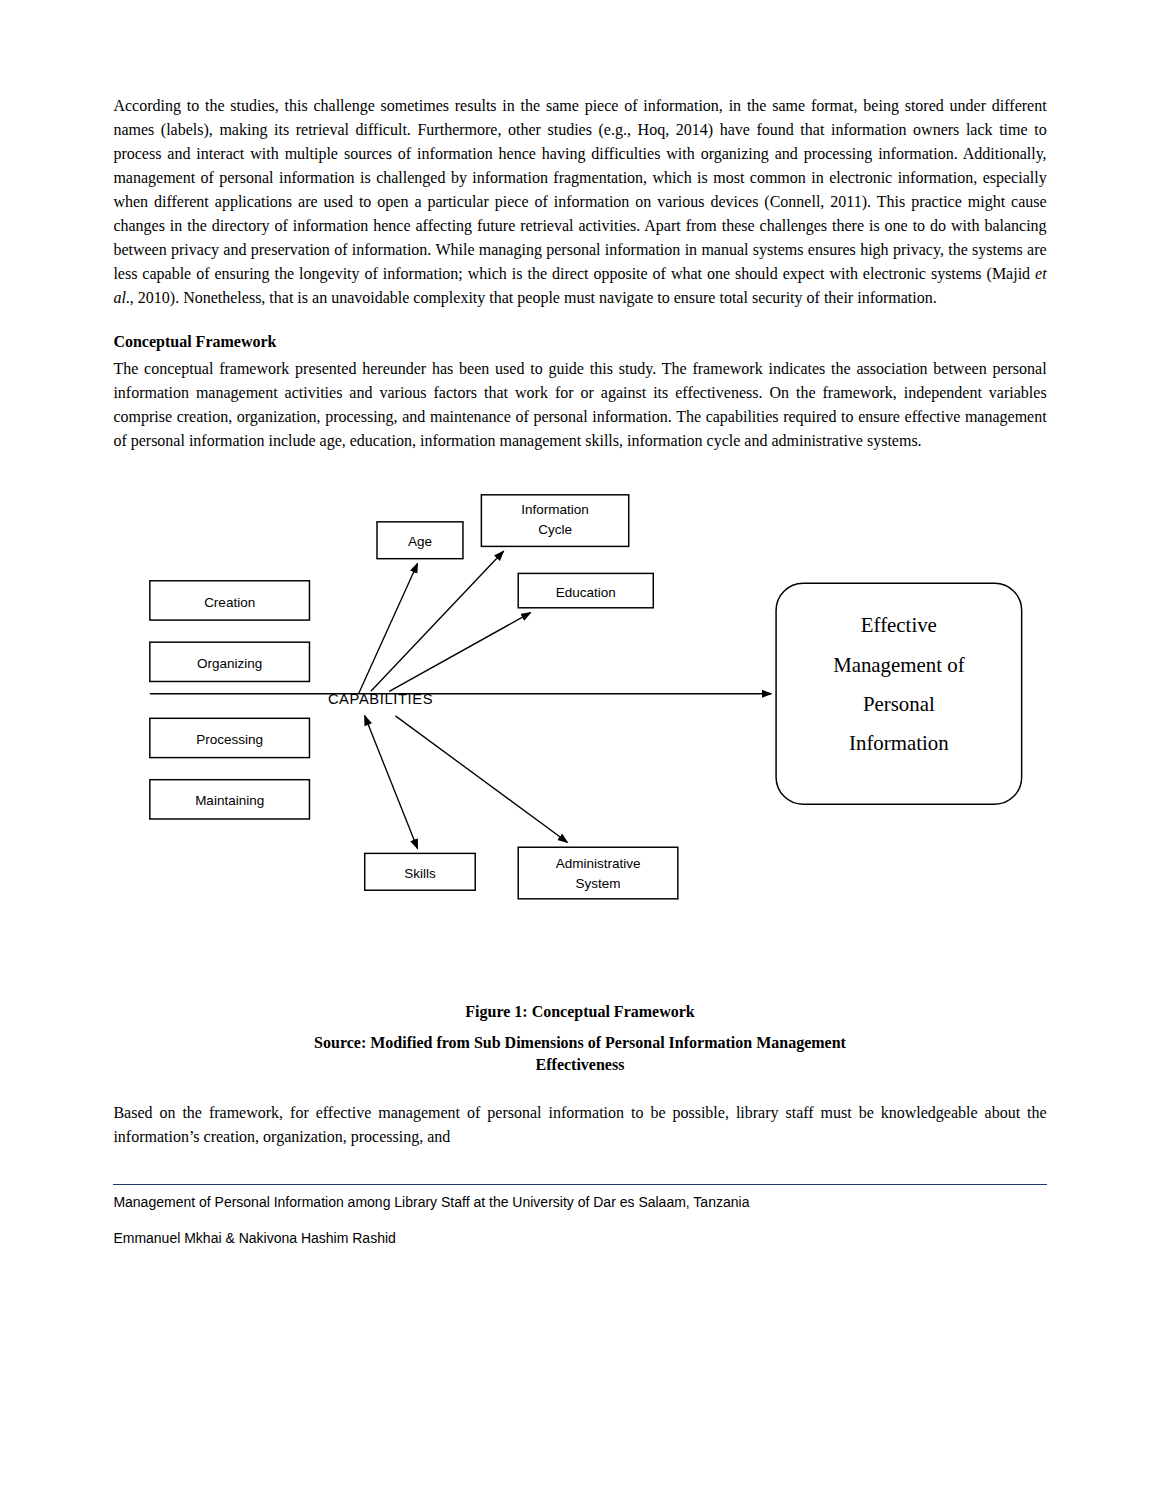According to the studies, this challenge sometimes results in the same piece of information, in the same format, being stored under different names (labels), making its retrieval difficult. Furthermore, other studies (e.g., Hoq, 2014) have found that information owners lack time to process and interact with multiple sources of information hence having difficulties with organizing and processing information. Additionally, management of personal information is challenged by information fragmentation, which is most common in electronic information, especially when different applications are used to open a particular piece of information on various devices (Connell, 2011). This practice might cause changes in the directory of information hence affecting future retrieval activities. Apart from these challenges there is one to do with balancing between privacy and preservation of information. While managing personal information in manual systems ensures high privacy, the systems are less capable of ensuring the longevity of information; which is the direct opposite of what one should expect with electronic systems (Majid et al., 2010). Nonetheless, that is an unavoidable complexity that people must navigate to ensure total security of their information.
Conceptual Framework
The conceptual framework presented hereunder has been used to guide this study. The framework indicates the association between personal information management activities and various factors that work for or against its effectiveness. On the framework, independent variables comprise creation, organization, processing, and maintenance of personal information. The capabilities required to ensure effective management of personal information include age, education, information management skills, information cycle and administrative systems.
Information Cycle Age Education Creation Organizing Processing Maintaining Skills Administrative System CAPABILITIES Effective Management of Personal Information
Figure 1: Conceptual Framework
Source: Modified from Sub Dimensions of Personal Information Management
Effectiveness
Based on the framework, for effective management of personal information to be possible, library staff must be knowledgeable about the information’s creation, organization, processing, and
Management of Personal Information among Library Staff at the University of Dar es Salaam, Tanzania
Emmanuel Mkhai & Nakivona Hashim Rashid